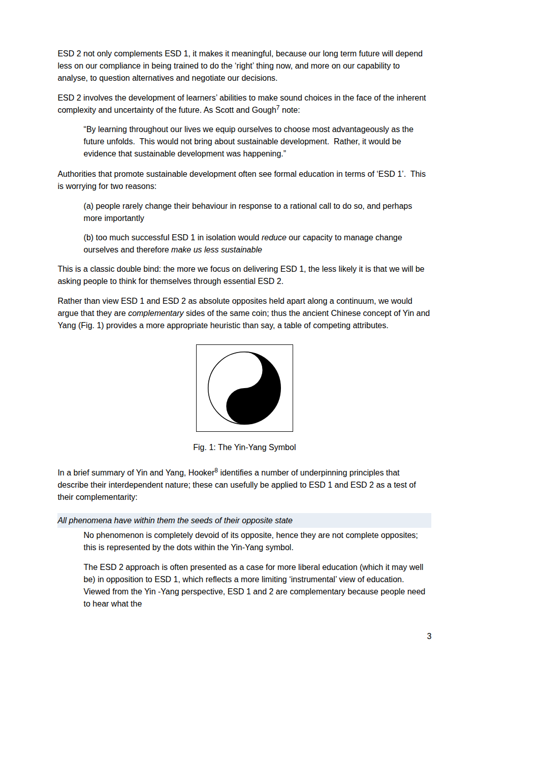ESD 2 not only complements ESD 1, it makes it meaningful, because our long term future will depend less on our compliance in being trained to do the ‘right’ thing now, and more on our capability to analyse, to question alternatives and negotiate our decisions.
ESD 2 involves the development of learners’ abilities to make sound choices in the face of the inherent complexity and uncertainty of the future. As Scott and Gough7 note:
“By learning throughout our lives we equip ourselves to choose most advantageously as the future unfolds. This would not bring about sustainable development. Rather, it would be evidence that sustainable development was happening.”
Authorities that promote sustainable development often see formal education in terms of ‘ESD 1’. This is worrying for two reasons:
(a) people rarely change their behaviour in response to a rational call to do so, and perhaps more importantly
(b) too much successful ESD 1 in isolation would reduce our capacity to manage change ourselves and therefore make us less sustainable
This is a classic double bind: the more we focus on delivering ESD 1, the less likely it is that we will be asking people to think for themselves through essential ESD 2.
Rather than view ESD 1 and ESD 2 as absolute opposites held apart along a continuum, we would argue that they are complementary sides of the same coin; thus the ancient Chinese concept of Yin and Yang (Fig. 1) provides a more appropriate heuristic than say, a table of competing attributes.
Fig. 1: The Yin-Yang Symbol
In a brief summary of Yin and Yang, Hooker8 identifies a number of underpinning principles that describe their interdependent nature; these can usefully be applied to ESD 1 and ESD 2 as a test of their complementarity:
All phenomena have within them the seeds of their opposite state
No phenomenon is completely devoid of its opposite, hence they are not complete opposites; this is represented by the dots within the Yin-Yang symbol.
The ESD 2 approach is often presented as a case for more liberal education (which it may well be) in opposition to ESD 1, which reflects a more limiting ‘instrumental’ view of education. Viewed from the Yin -Yang perspective, ESD 1 and 2 are complementary because people need to hear what the
3